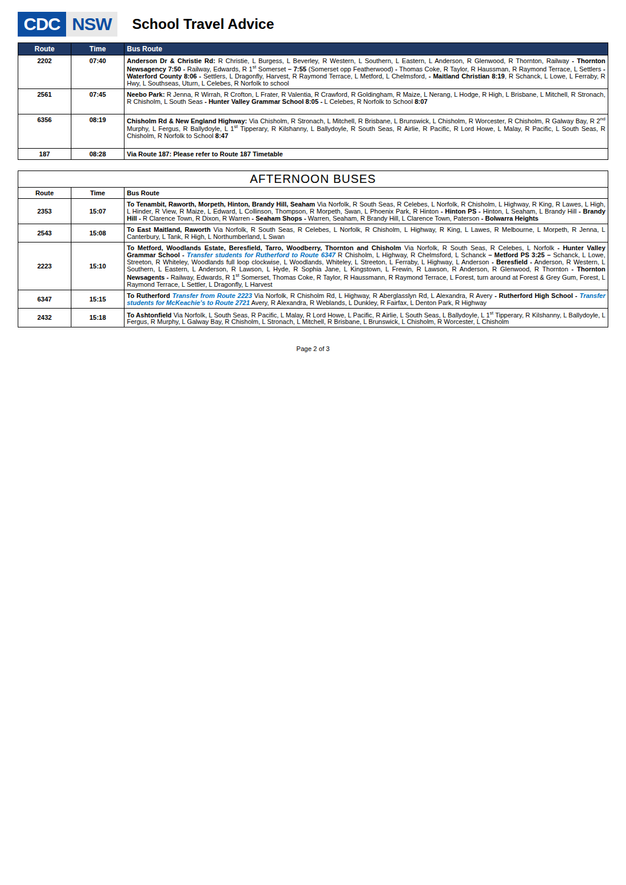CDC
NSW
School Travel Advice
| Route | Time | Bus Route |
| --- | --- | --- |
| 2202 | 07:40 | Anderson Dr & Christie Rd: R Christie, L Burgess, L Beverley, R Western, L Southern, L Eastern, L Anderson, R Glenwood, R Thornton, Railway - Thornton Newsagency 7:50 - Railway, Edwards, R 1 st Somerset – 7:55 (Somerset opp Featherwood) - Thomas Coke, R Taylor, R Haussman, R Raymond Terrace, L Settlers - Waterford County 8:06 - Settlers, L Dragonfly, Harvest, R Raymond Terrace, L Metford, L Chelmsford, - Maitland Christian 8:19 , R Schanck, L Lowe, L Ferraby, R Hwy, L Southseas, Uturn, L Celebes, R Norfolk to school |
| 2561 | 07:45 | Neebo Park: R Jenna, R Wirrah, R Crofton, L Frater, R Valentia, R Crawford, R Goldingham, R Maize, L Nerang, L Hodge, R High, L Brisbane, L Mitchell, R Stronach, R Chisholm, L South Seas - Hunter Valley Grammar School 8:05 - L Celebes, R Norfolk to School 8:07 |
| 6356 | 08:19 | Chisholm Rd & New England Highway: Via Chisholm, R Stronach, L Mitchell, R Brisbane, L Brunswick, L Chisholm, R Worcester, R Chisholm, R Galway Bay, R 2 nd Murphy, L Fergus, R Ballydoyle, L 1 st Tipperary, R Kilshanny, L Ballydoyle, R South Seas, R Airlie, R Pacific, R Lord Howe, L Malay, R Pacific, L South Seas, R Chisholm, R Norfolk to School 8:47 |
| 187 | 08:28 | Via Route 187: Please refer to Route 187 Timetable |
| AFTERNOON BUSES |
| Route | Time | Bus Route |
| 2353 | 15:07 | To Tenambit, Raworth, Morpeth, Hinton, Brandy Hill, Seaham Via Norfolk, R South Seas, R Celebes, L Norfolk, R Chisholm, L Highway, R King, R Lawes, L High, L Hinder, R View, R Maize, L Edward, L Collinson, Thompson, R Morpeth, Swan, L Phoenix Park, R Hinton - Hinton PS - Hinton, L Seaham, L Brandy Hill - Brandy Hill - R Clarence Town, R Dixon, R Warren - Seaham Shops - Warren, Seaham, R Brandy Hill, L Clarence Town, Paterson - Bolwarra Heights |
| 2543 | 15:08 | To East Maitland, Raworth Via Norfolk, R South Seas, R Celebes, L Norfolk, R Chisholm, L Highway, R King, L Lawes, R Melbourne, L Morpeth, R Jenna, L Canterbury, L Tank, R High, L Northumberland, L Swan |
| 2223 | 15:10 | To Metford, Woodlands Estate, Beresfield, Tarro, Woodberry, Thornton and Chisholm Via Norfolk, R South Seas, R Celebes, L Norfolk - Hunter Valley Grammar School - Transfer students for Rutherford to Route 6347 R Chisholm, L Highway, R Chelmsford, L Schanck – Metford PS 3:25 – Schanck, L Lowe, Streeton, R Whiteley, Woodlands full loop clockwise, L Woodlands, Whiteley, L Streeton, L Ferraby, L Highway, L Anderson - Beresfield - Anderson, R Western, L Southern, L Eastern, L Anderson, R Lawson, L Hyde, R Sophia Jane, L Kingstown, L Frewin, R Lawson, R Anderson, R Glenwood, R Thornton - Thornton Newsagents - Railway, Edwards, R 1 st Somerset, Thomas Coke, R Taylor, R Haussmann, R Raymond Terrace, L Forest, turn around at Forest & Grey Gum, Forest, L Raymond Terrace, L Settler, L Dragonfly, L Harvest |
| 6347 | 15:15 | To Rutherford Transfer from Route 2223 Via Norfolk, R Chisholm Rd, L Highway, R Aberglasslyn Rd, L Alexandra, R Avery - Rutherford High School - Transfer students for McKeachie’s to Route 2721 Avery, R Alexandra, R Weblands, L Dunkley, R Fairfax, L Denton Park, R Highway |
| 2432 | 15:18 | To Ashtonfield Via Norfolk, L South Seas, R Pacific, L Malay, R Lord Howe, L Pacific, R Airlie, L South Seas, L Ballydoyle, L 1 st Tipperary, R Kilshanny, L Ballydoyle, L Fergus, R Murphy, L Galway Bay, R Chisholm, L Stronach, L Mitchell, R Brisbane, L Brunswick, L Chisholm, R Worcester, L Chisholm |
Page 2 of 3